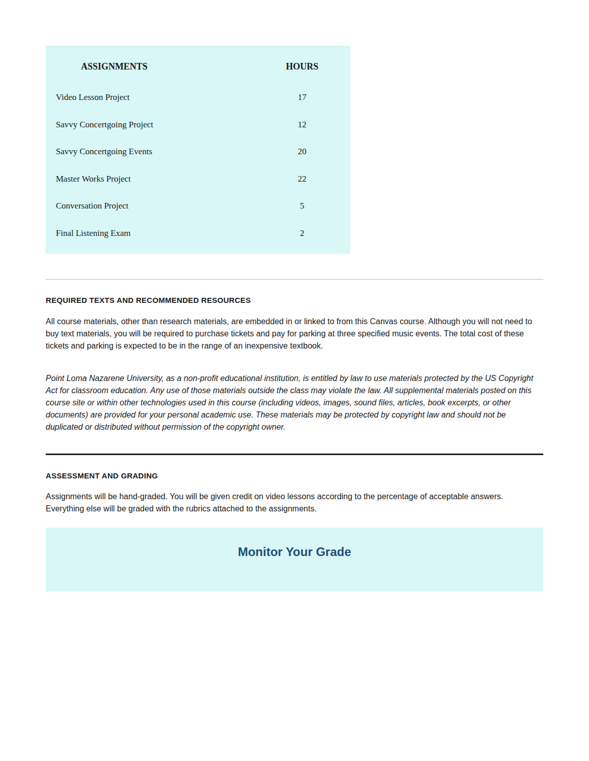| ASSIGNMENTS | HOURS |
| --- | --- |
| Video Lesson Project | 17 |
| Savvy Concertgoing Project | 12 |
| Savvy Concertgoing Events | 20 |
| Master Works Project | 22 |
| Conversation Project | 5 |
| Final Listening Exam | 2 |
REQUIRED TEXTS AND RECOMMENDED RESOURCES
All course materials, other than research materials, are embedded in or linked to from this Canvas course. Although you will not need to buy text materials, you will be required to purchase tickets and pay for parking at three specified music events. The total cost of these tickets and parking is expected to be in the range of an inexpensive textbook.
Point Loma Nazarene University, as a non-profit educational institution, is entitled by law to use materials protected by the US Copyright Act for classroom education. Any use of those materials outside the class may violate the law. All supplemental materials posted on this course site or within other technologies used in this course (including videos, images, sound files, articles, book excerpts, or other documents) are provided for your personal academic use. These materials may be protected by copyright law and should not be duplicated or distributed without permission of the copyright owner.
ASSESSMENT AND GRADING
Assignments will be hand-graded. You will be given credit on video lessons according to the percentage of acceptable answers. Everything else will be graded with the rubrics attached to the assignments.
Monitor Your Grade